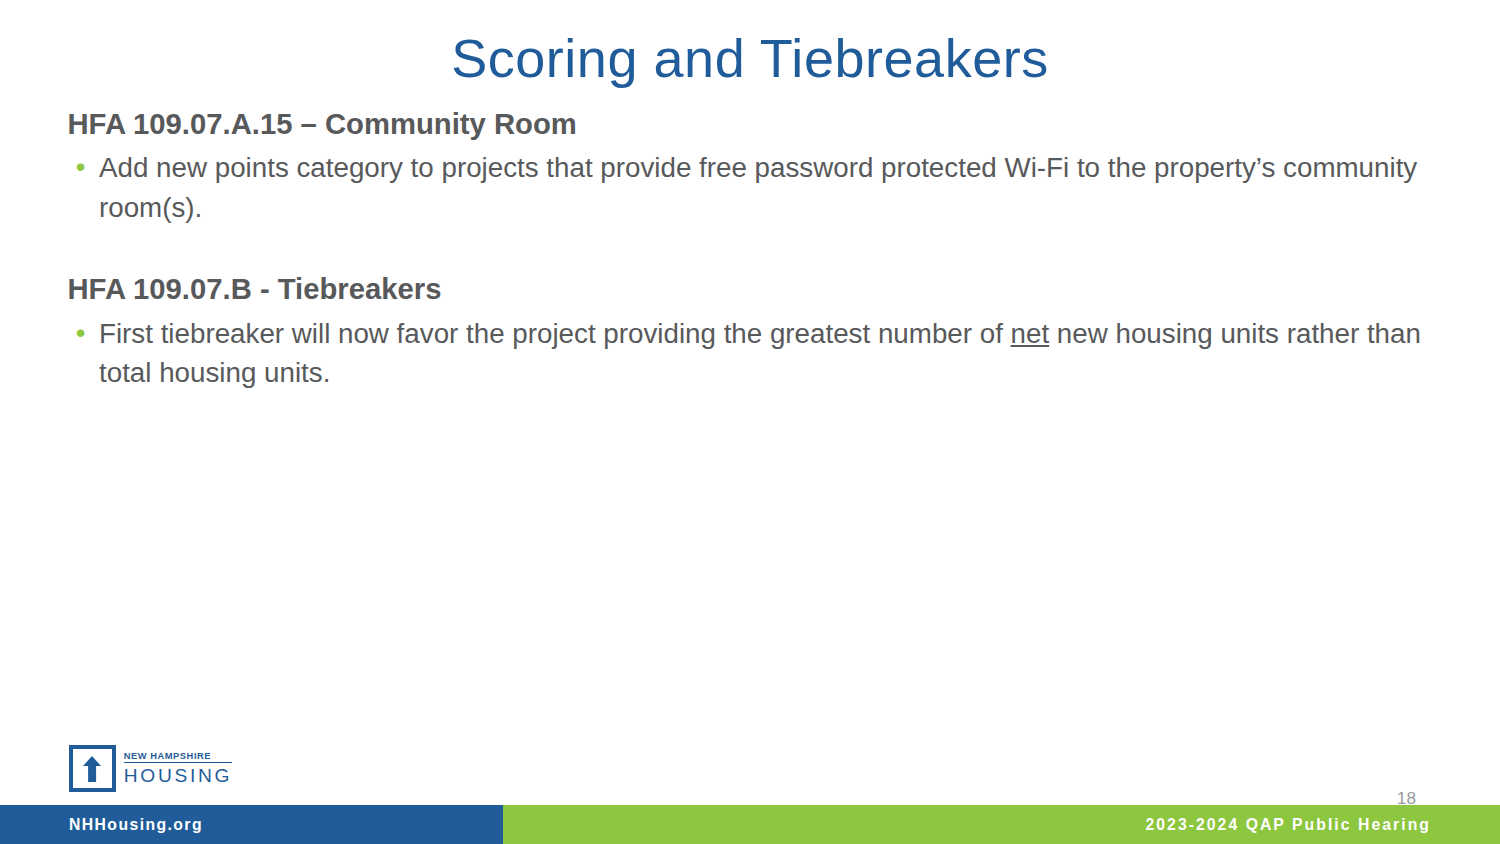Scoring and Tiebreakers
HFA 109.07.A.15 – Community Room
Add new points category to projects that provide free password protected Wi-Fi to the property’s community room(s).
HFA 109.07.B - Tiebreakers
First tiebreaker will now favor the project providing the greatest number of net new housing units rather than total housing units.
NEW HAMPSHIRE HOUSING
18
NHHousing.org
2023-2024 QAP Public Hearing